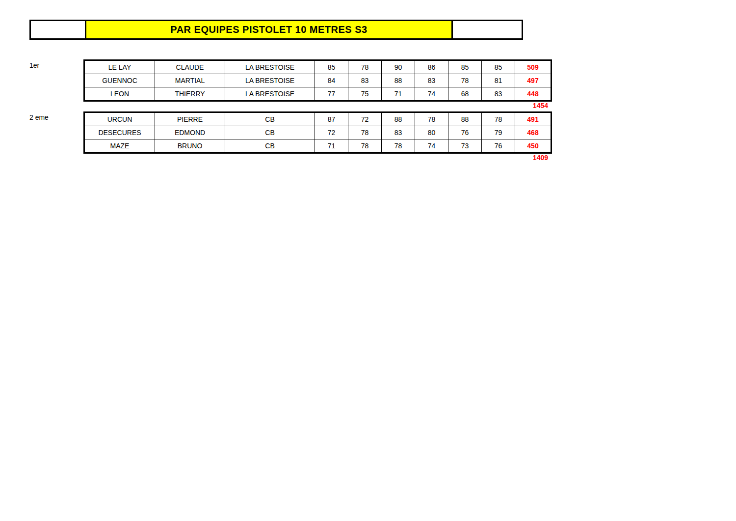PAR EQUIPES PISTOLET 10 METRES S3
1er
| LE LAY | CLAUDE | LA BRESTOISE | 85 | 78 | 90 | 86 | 85 | 85 | 509 |
| GUENNOC | MARTIAL | LA BRESTOISE | 84 | 83 | 88 | 83 | 78 | 81 | 497 |
| LEON | THIERRY | LA BRESTOISE | 77 | 75 | 71 | 74 | 68 | 83 | 448 |
1454
2 eme
| URCUN | PIERRE | CB | 87 | 72 | 88 | 78 | 88 | 78 | 491 |
| DESECURES | EDMOND | CB | 72 | 78 | 83 | 80 | 76 | 79 | 468 |
| MAZE | BRUNO | CB | 71 | 78 | 78 | 74 | 73 | 76 | 450 |
1409